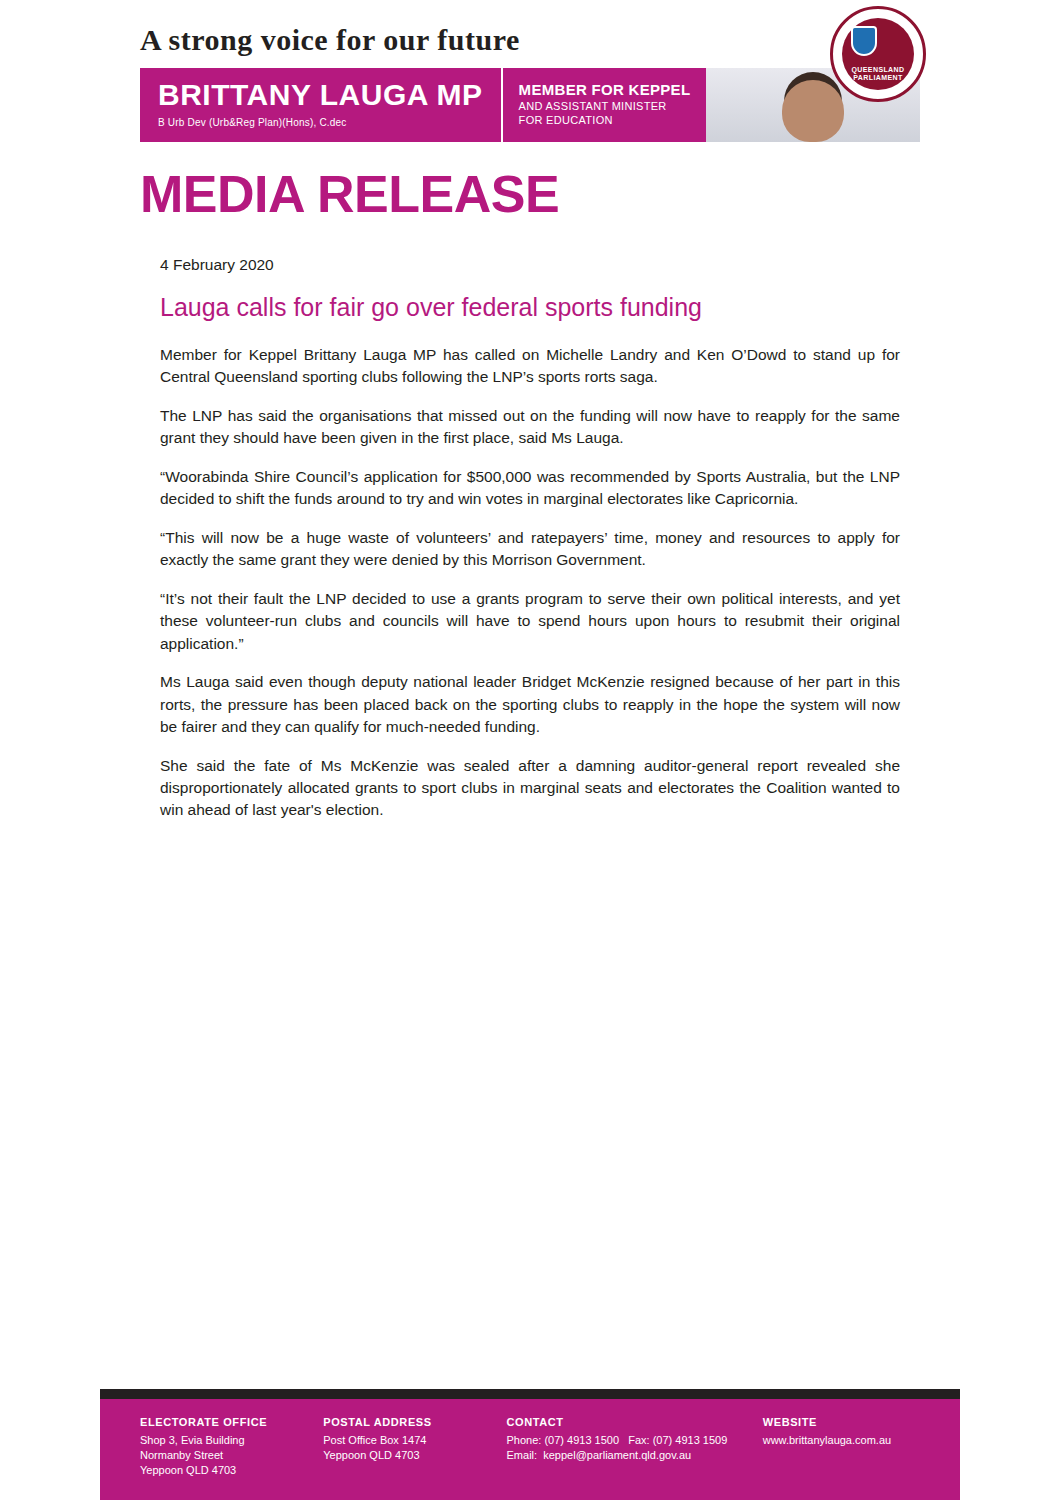A strong voice for our future
BRITTANY LAUGA MP B Urb Dev (Urb&Reg Plan)(Hons), C.dec
Member for Keppel and Assistant Minister for Education
Queensland
Parliament
MEDIA RELEASE
4 February 2020
Lauga calls for fair go over federal sports funding
Member for Keppel Brittany Lauga MP has called on Michelle Landry and Ken O’Dowd to stand up for Central Queensland sporting clubs following the LNP’s sports rorts saga.
The LNP has said the organisations that missed out on the funding will now have to reapply for the same grant they should have been given in the first place, said Ms Lauga.
“Woorabinda Shire Council’s application for $500,000 was recommended by Sports Australia, but the LNP decided to shift the funds around to try and win votes in marginal electorates like Capricornia.
“This will now be a huge waste of volunteers’ and ratepayers’ time, money and resources to apply for exactly the same grant they were denied by this Morrison Government.
“It’s not their fault the LNP decided to use a grants program to serve their own political interests, and yet these volunteer-run clubs and councils will have to spend hours upon hours to resubmit their original application.”
Ms Lauga said even though deputy national leader Bridget McKenzie resigned because of her part in this rorts, the pressure has been placed back on the sporting clubs to reapply in the hope the system will now be fairer and they can qualify for much-needed funding.
She said the fate of Ms McKenzie was sealed after a damning auditor-general report revealed she disproportionately allocated grants to sport clubs in marginal seats and electorates the Coalition wanted to win ahead of last year's election.
Electorate Office
Shop 3, Evia Building Normanby Street
Yeppoon QLD 4703
Postal Address
Post Office Box 1474
Yeppoon QLD 4703
Contact
Phone: (07) 4913 1500 Fax: (07) 4913 1509
Email: keppel@parliament.qld.gov.au
Website
www.brittanylauga.com.au